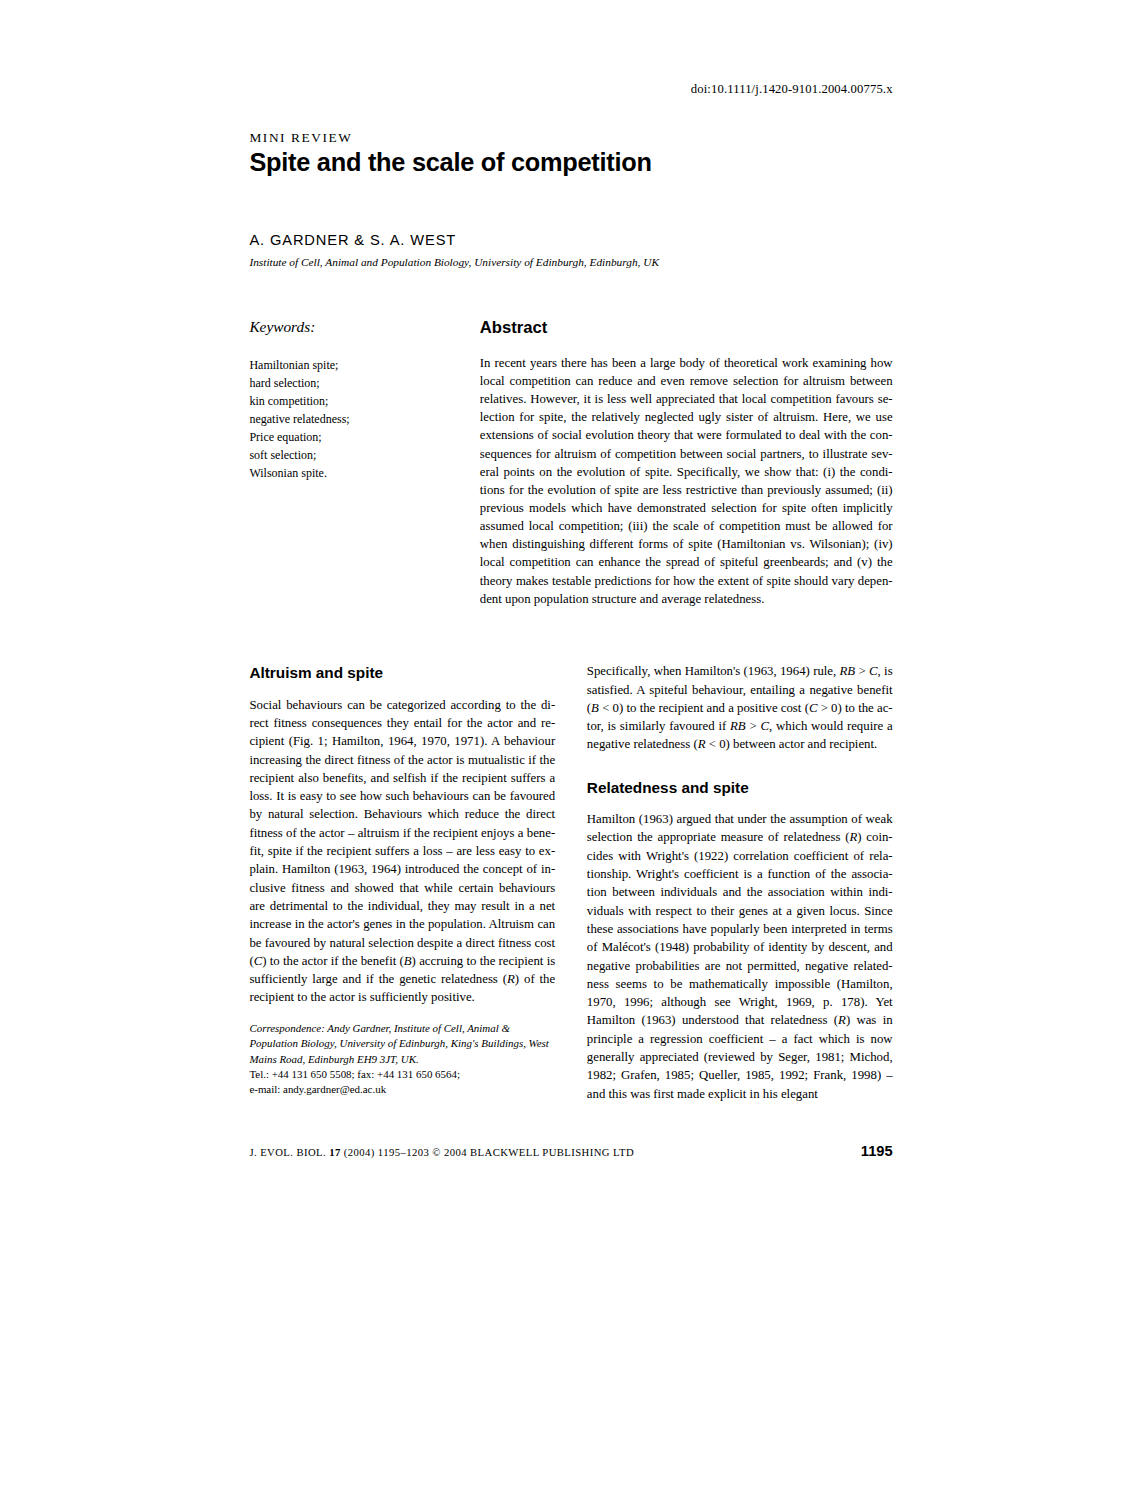doi:10.1111/j.1420-9101.2004.00775.x
MINI REVIEW
Spite and the scale of competition
A. GARDNER & S. A. WEST
Institute of Cell, Animal and Population Biology, University of Edinburgh, Edinburgh, UK
Keywords:
Hamiltonian spite;
hard selection;
kin competition;
negative relatedness;
Price equation;
soft selection;
Wilsonian spite.
Abstract
In recent years there has been a large body of theoretical work examining how local competition can reduce and even remove selection for altruism between relatives. However, it is less well appreciated that local competition favours selection for spite, the relatively neglected ugly sister of altruism. Here, we use extensions of social evolution theory that were formulated to deal with the consequences for altruism of competition between social partners, to illustrate several points on the evolution of spite. Specifically, we show that: (i) the conditions for the evolution of spite are less restrictive than previously assumed; (ii) previous models which have demonstrated selection for spite often implicitly assumed local competition; (iii) the scale of competition must be allowed for when distinguishing different forms of spite (Hamiltonian vs. Wilsonian); (iv) local competition can enhance the spread of spiteful greenbeards; and (v) the theory makes testable predictions for how the extent of spite should vary dependent upon population structure and average relatedness.
Altruism and spite
Social behaviours can be categorized according to the direct fitness consequences they entail for the actor and recipient (Fig. 1; Hamilton, 1964, 1970, 1971). A behaviour increasing the direct fitness of the actor is mutualistic if the recipient also benefits, and selfish if the recipient suffers a loss. It is easy to see how such behaviours can be favoured by natural selection. Behaviours which reduce the direct fitness of the actor – altruism if the recipient enjoys a benefit, spite if the recipient suffers a loss – are less easy to explain. Hamilton (1963, 1964) introduced the concept of inclusive fitness and showed that while certain behaviours are detrimental to the individual, they may result in a net increase in the actor's genes in the population. Altruism can be favoured by natural selection despite a direct fitness cost (C) to the actor if the benefit (B) accruing to the recipient is sufficiently large and if the genetic relatedness (R) of the recipient to the actor is sufficiently positive.
Correspondence: Andy Gardner, Institute of Cell, Animal & Population Biology, University of Edinburgh, King's Buildings, West Mains Road, Edinburgh EH9 3JT, UK.
Tel.: +44 131 650 5508; fax: +44 131 650 6564;
e-mail: andy.gardner@ed.ac.uk
Specifically, when Hamilton's (1963, 1964) rule, RB > C, is satisfied. A spiteful behaviour, entailing a negative benefit (B < 0) to the recipient and a positive cost (C > 0) to the actor, is similarly favoured if RB > C, which would require a negative relatedness (R < 0) between actor and recipient.
Relatedness and spite
Hamilton (1963) argued that under the assumption of weak selection the appropriate measure of relatedness (R) coincides with Wright's (1922) correlation coefficient of relationship. Wright's coefficient is a function of the association between individuals and the association within individuals with respect to their genes at a given locus. Since these associations have popularly been interpreted in terms of Malécot's (1948) probability of identity by descent, and negative probabilities are not permitted, negative relatedness seems to be mathematically impossible (Hamilton, 1970, 1996; although see Wright, 1969, p. 178). Yet Hamilton (1963) understood that relatedness (R) was in principle a regression coefficient – a fact which is now generally appreciated (reviewed by Seger, 1981; Michod, 1982; Grafen, 1985; Queller, 1985, 1992; Frank, 1998) – and this was first made explicit in his elegant
J. EVOL. BIOL. 17 (2004) 1195–1203 © 2004 BLACKWELL PUBLISHING LTD 1195